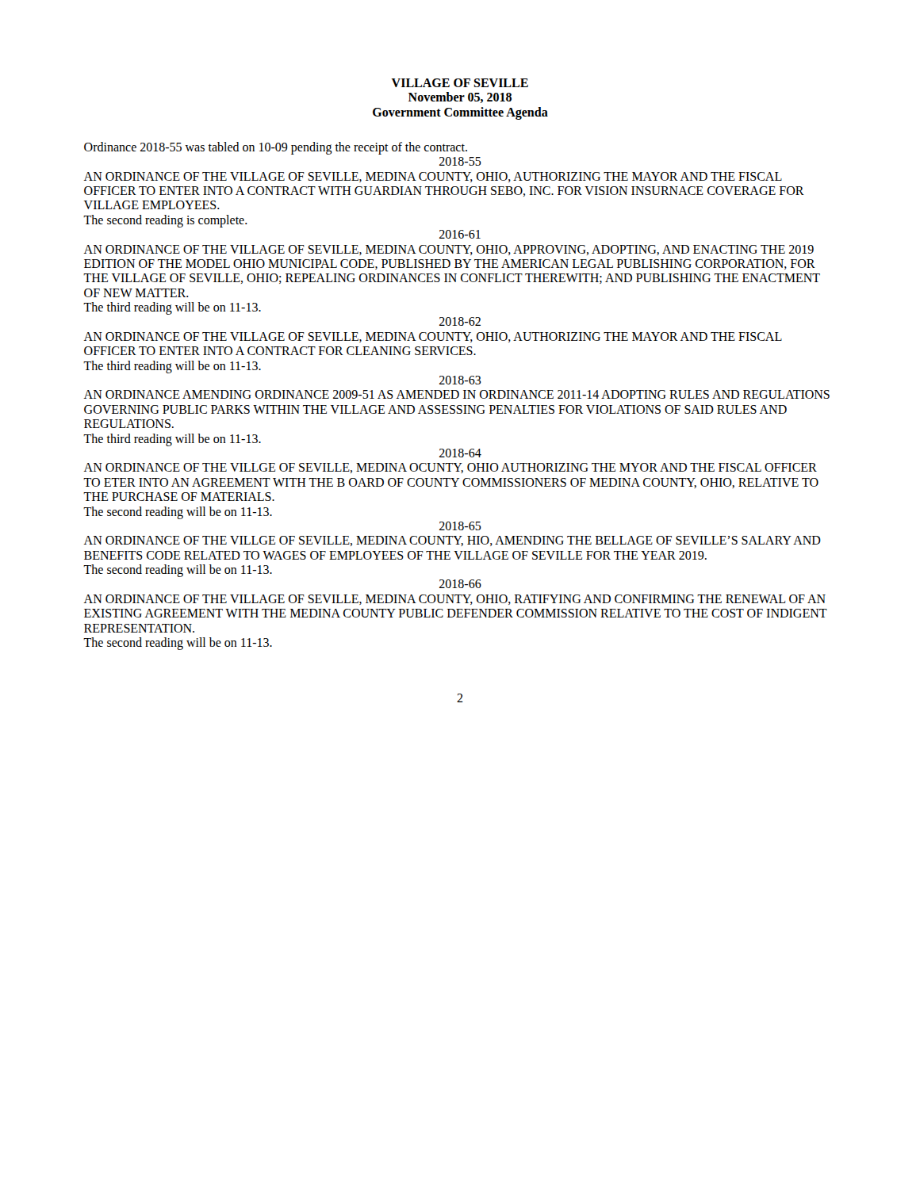VILLAGE OF SEVILLE
November 05, 2018
Government Committee Agenda
Ordinance 2018-55 was tabled on 10-09 pending the receipt of the contract.
2018-55
AN ORDINANCE OF THE VILLAGE OF SEVILLE, MEDINA COUNTY, OHIO, AUTHORIZING THE MAYOR AND THE FISCAL OFFICER TO ENTER INTO A CONTRACT WITH GUARDIAN THROUGH SEBO, INC. FOR VISION INSURNACE COVERAGE FOR VILLAGE EMPLOYEES.
The second reading is complete.
2016-61
AN ORDINANCE OF THE VILLAGE OF SEVILLE, MEDINA COUNTY, OHIO, APPROVING, ADOPTING, AND ENACTING THE 2019 EDITION OF THE MODEL OHIO MUNICIPAL CODE, PUBLISHED BY THE AMERICAN LEGAL PUBLISHING CORPORATION, FOR THE VILLAGE OF SEVILLE, OHIO; REPEALING ORDINANCES IN CONFLICT THEREWITH; AND PUBLISHING THE ENACTMENT OF NEW MATTER.
The third reading will be on 11-13.
2018-62
AN ORDINANCE OF THE VILLAGE OF SEVILLE, MEDINA COUNTY, OHIO, AUTHORIZING THE MAYOR AND THE FISCAL OFFICER TO ENTER INTO A CONTRACT FOR CLEANING SERVICES.
The third reading will be on 11-13.
2018-63
AN ORDINANCE AMENDING ORDINANCE 2009-51 AS AMENDED IN ORDINANCE 2011-14 ADOPTING RULES AND REGULATIONS GOVERNING PUBLIC PARKS WITHIN THE VILLAGE AND ASSESSING PENALTIES FOR VIOLATIONS OF SAID RULES AND REGULATIONS.
The third reading will be on 11-13.
2018-64
AN ORDINANCE OF THE VILLGE OF SEVILLE, MEDINA OCUNTY, OHIO AUTHORIZING THE MYOR AND THE FISCAL OFFICER TO ETER INTO AN AGREEMENT WITH THE B OARD OF COUNTY COMMISSIONERS OF MEDINA COUNTY, OHIO, RELATIVE TO THE PURCHASE OF MATERIALS.
The second reading will be on 11-13.
2018-65
AN ORDINANCE OF THE VILLGE OF SEVILLE, MEDINA COUNTY, HIO, AMENDING THE BELLAGE OF SEVILLE’S SALARY AND BENEFITS CODE RELATED TO WAGES OF EMPLOYEES OF THE VILLAGE OF SEVILLE FOR THE YEAR 2019.
The second reading will be on 11-13.
2018-66
AN ORDINANCE OF THE VILLAGE OF SEVILLE, MEDINA COUNTY, OHIO, RATIFYING AND CONFIRMING THE RENEWAL OF AN EXISTING AGREEMENT WITH THE MEDINA COUNTY PUBLIC DEFENDER COMMISSION RELATIVE TO THE COST OF INDIGENT REPRESENTATION.
The second reading will be on 11-13.
2